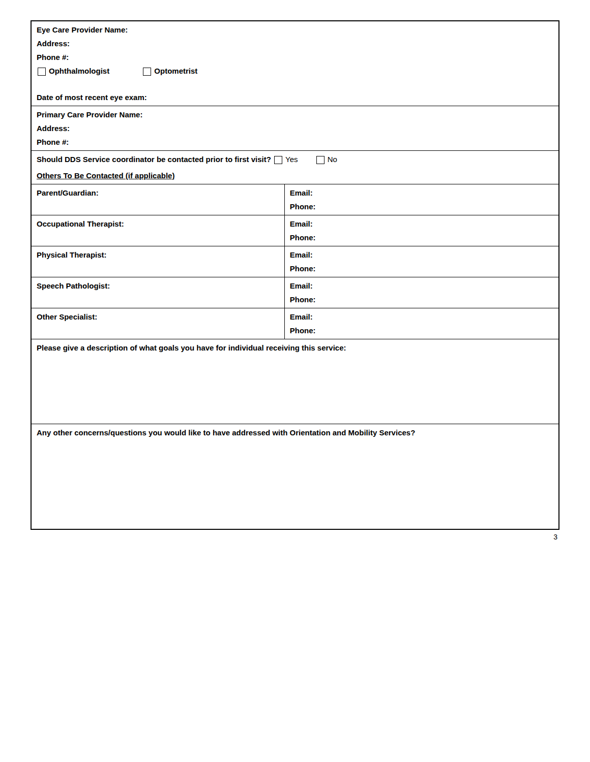| Eye Care Provider Name: Address: Phone #: Ophthalmologist Optometrist Date of most recent eye exam: |
| Primary Care Provider Name: Address: Phone #: |
| Should DDS Service coordinator be contacted prior to first visit? Yes No Others To Be Contacted (if applicable) |
| Parent/Guardian: | Email: Phone: |
| Occupational Therapist: | Email: Phone: |
| Physical Therapist: | Email: Phone: |
| Speech Pathologist: | Email: Phone: |
| Other Specialist: | Email: Phone: |
| Please give a description of what goals you have for individual receiving this service: |
| Any other concerns/questions you would like to have addressed with Orientation and Mobility Services? |
3